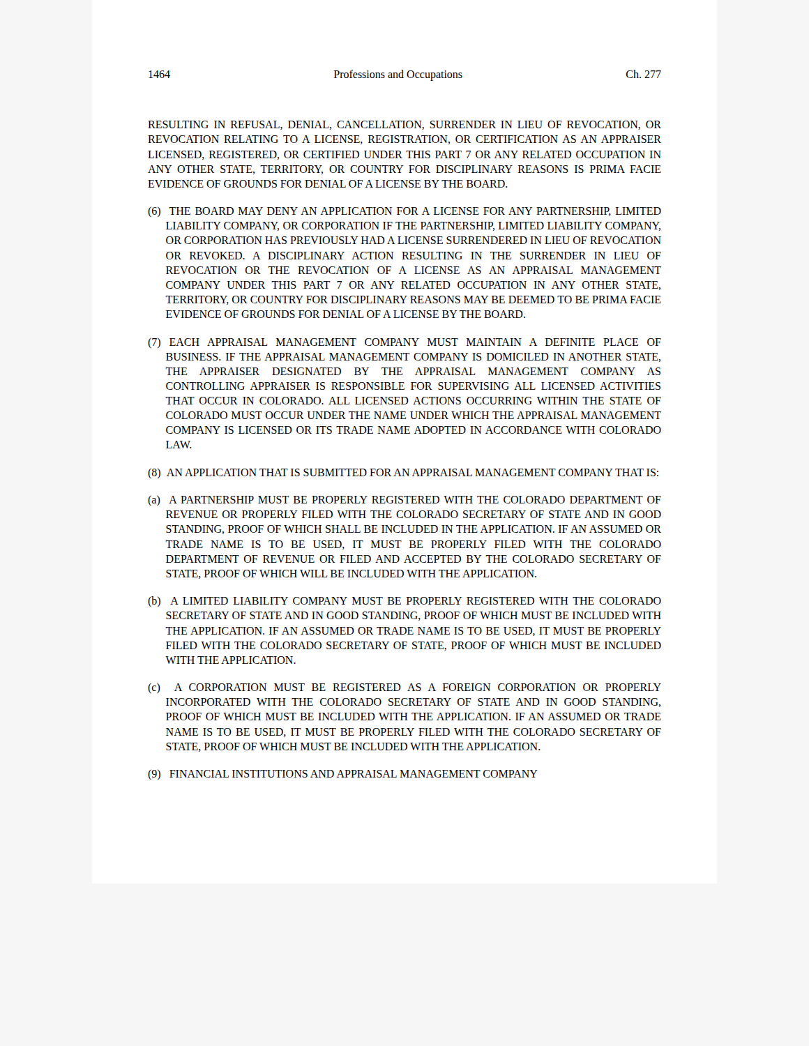1464 Professions and Occupations Ch. 277
resulting in refusal, denial, cancellation, surrender in lieu of revocation, or revocation relating to a license, registration, or certification as an appraiser licensed, registered, or certified under this part 7 or any related occupation in any other state, territory, or country for disciplinary reasons is prima facie evidence of grounds for denial of a license by the board.
(6) The board may deny an application for a license for any partnership, limited liability company, or corporation if the partnership, limited liability company, or corporation has previously had a license surrendered in lieu of revocation or revoked. A disciplinary action resulting in the surrender in lieu of revocation or the revocation of a license as an appraisal management company under this part 7 or any related occupation in any other state, territory, or country for disciplinary reasons may be deemed to be prima facie evidence of grounds for denial of a license by the board.
(7) Each appraisal management company must maintain a definite place of business. If the appraisal management company is domiciled in another state, the appraiser designated by the appraisal management company as controlling appraiser is responsible for supervising all licensed activities that occur in Colorado. All licensed actions occurring within the state of Colorado must occur under the name under which the appraisal management company is licensed or its trade name adopted in accordance with Colorado law.
(8) An application that is submitted for an appraisal management company that is:
(a) A partnership must be properly registered with the Colorado department of revenue or properly filed with the Colorado secretary of state and in good standing, proof of which shall be included in the application. If an assumed or trade name is to be used, it must be properly filed with the Colorado department of revenue or filed and accepted by the Colorado secretary of state, proof of which will be included with the application.
(b) A limited liability company must be properly registered with the Colorado secretary of state and in good standing, proof of which must be included with the application. If an assumed or trade name is to be used, it must be properly filed with the Colorado secretary of state, proof of which must be included with the application.
(c) A corporation must be registered as a foreign corporation or properly incorporated with the Colorado secretary of state and in good standing, proof of which must be included with the application. If an assumed or trade name is to be used, it must be properly filed with the Colorado secretary of state, proof of which must be included with the application.
(9) Financial institutions and appraisal management company